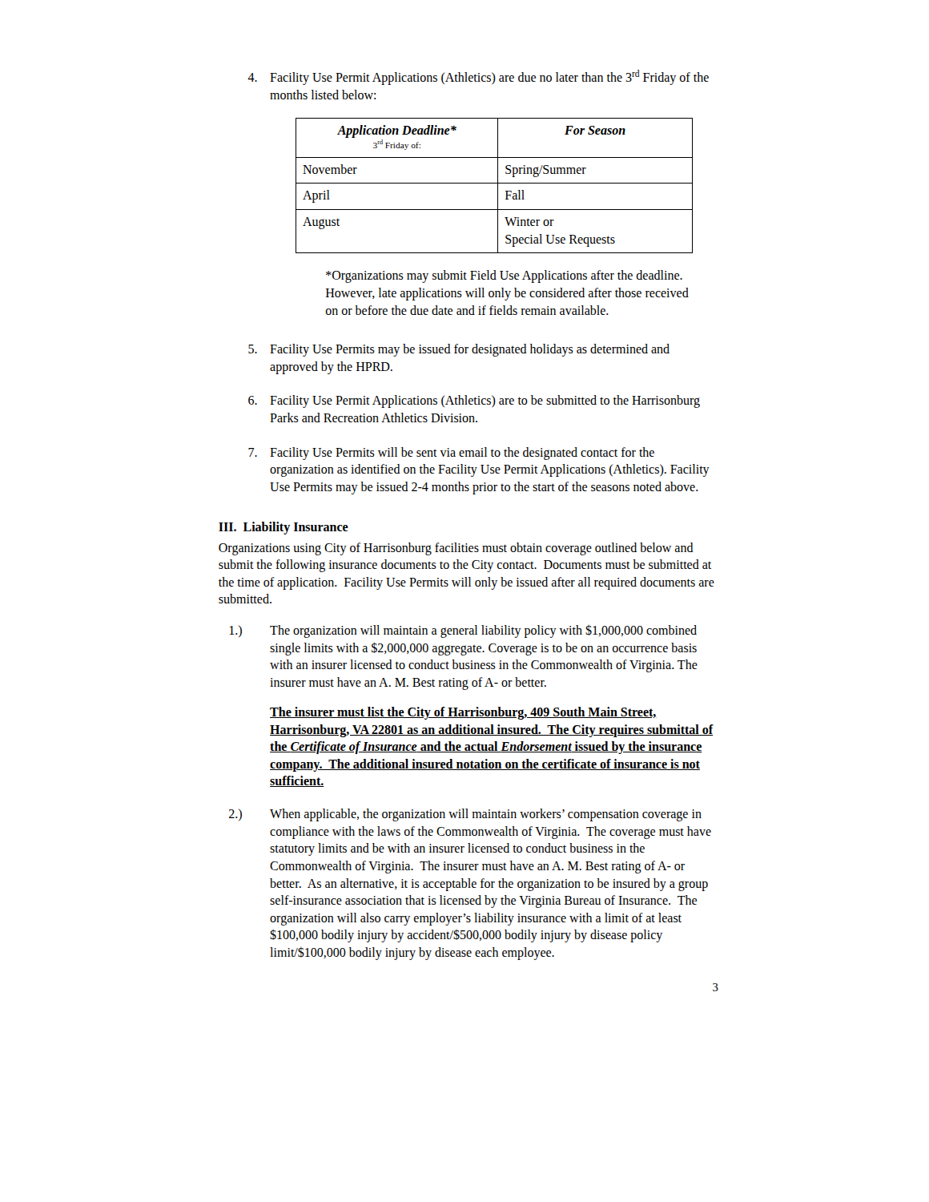Facility Use Permit Applications (Athletics) are due no later than the 3rd Friday of the months listed below:
| Application Deadline* 3 rd Friday of: | For Season |
| --- | --- |
| November | Spring/Summer |
| April | Fall |
| August | Winter or Special Use Requests |
*Organizations may submit Field Use Applications after the deadline. However, late applications will only be considered after those received on or before the due date and if fields remain available.
Facility Use Permits may be issued for designated holidays as determined and approved by the HPRD.
Facility Use Permit Applications (Athletics) are to be submitted to the Harrisonburg Parks and Recreation Athletics Division.
Facility Use Permits will be sent via email to the designated contact for the organization as identified on the Facility Use Permit Applications (Athletics). Facility Use Permits may be issued 2-4 months prior to the start of the seasons noted above.
III. Liability Insurance
Organizations using City of Harrisonburg facilities must obtain coverage outlined below and submit the following insurance documents to the City contact. Documents must be submitted at the time of application. Facility Use Permits will only be issued after all required documents are submitted.
The organization will maintain a general liability policy with $1,000,000 combined single limits with a $2,000,000 aggregate. Coverage is to be on an occurrence basis with an insurer licensed to conduct business in the Commonwealth of Virginia. The insurer must have an A. M. Best rating of A- or better.
The insurer must list the City of Harrisonburg, 409 South Main Street, Harrisonburg, VA 22801 as an additional insured. The City requires submittal of the Certificate of Insurance and the actual Endorsement issued by the insurance company. The additional insured notation on the certificate of insurance is not sufficient.
When applicable, the organization will maintain workers’ compensation coverage in compliance with the laws of the Commonwealth of Virginia. The coverage must have statutory limits and be with an insurer licensed to conduct business in the Commonwealth of Virginia. The insurer must have an A. M. Best rating of A- or better. As an alternative, it is acceptable for the organization to be insured by a group self-insurance association that is licensed by the Virginia Bureau of Insurance. The organization will also carry employer’s liability insurance with a limit of at least $100,000 bodily injury by accident/$500,000 bodily injury by disease policy limit/$100,000 bodily injury by disease each employee.
3